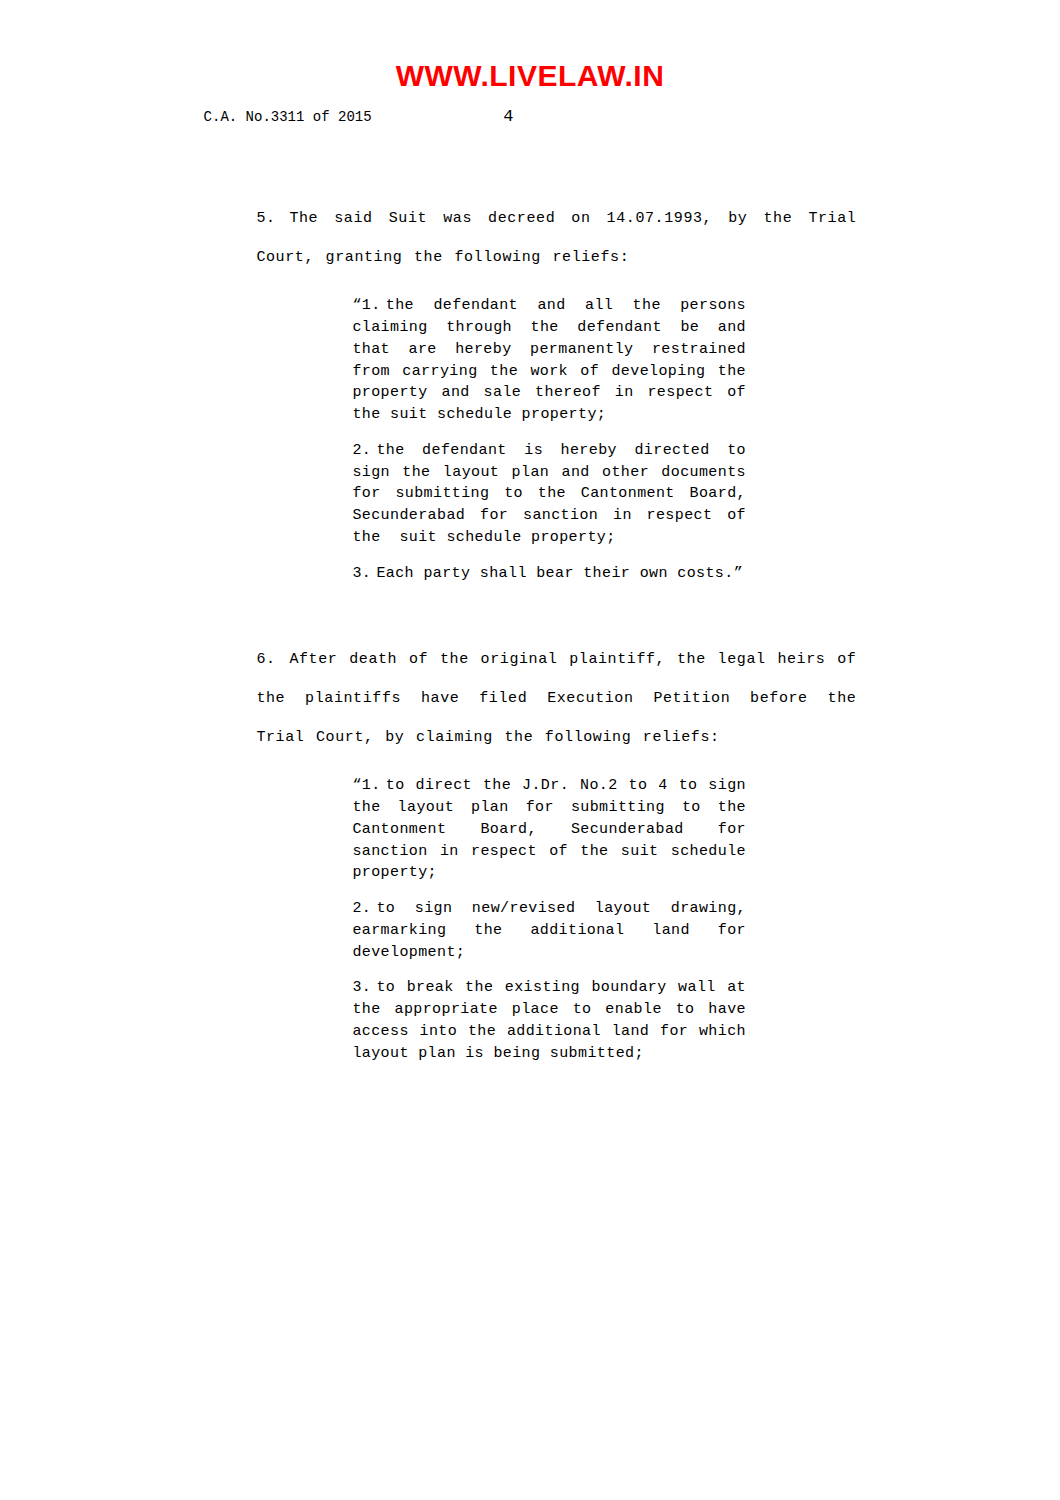WWW.LIVELAW.IN
C.A. No.3311 of 2015
4
5. The said Suit was decreed on 14.07.1993, by the Trial Court, granting the following reliefs:
“1. the defendant and all the persons claiming through the defendant be and that are hereby permanently restrained from carrying the work of developing the property and sale thereof in respect of the suit schedule property;
2. the defendant is hereby directed to sign the layout plan and other documents for submitting to the Cantonment Board, Secunderabad for sanction in respect of the suit schedule property;
3. Each party shall bear their own costs.”
6. After death of the original plaintiff, the legal heirs of the plaintiffs have filed Execution Petition before the Trial Court, by claiming the following reliefs:
“1. to direct the J.Dr. No.2 to 4 to sign the layout plan for submitting to the Cantonment Board, Secunderabad for sanction in respect of the suit schedule property;
2. to sign new/revised layout drawing, earmarking the additional land for development;
3. to break the existing boundary wall at the appropriate place to enable to have access into the additional land for which layout plan is being submitted;